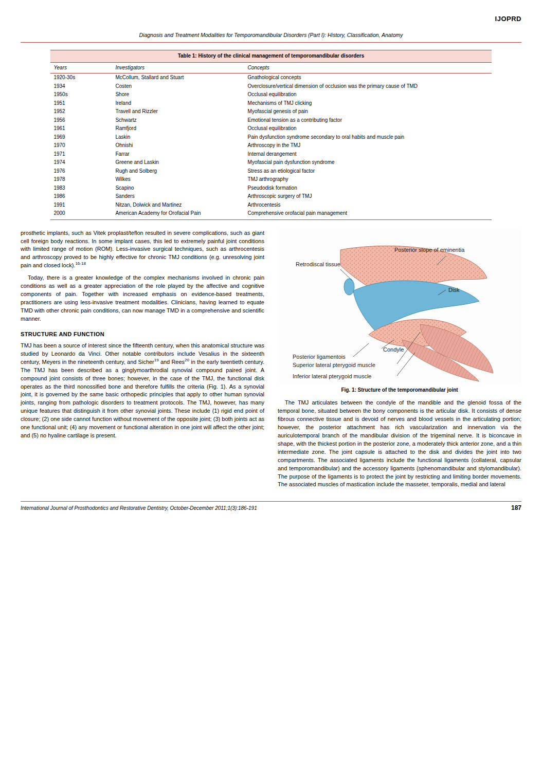IJOPRD
Diagnosis and Treatment Modalities for Temporomandibular Disorders (Part I): History, Classification, Anatomy
Table 1: History of the clinical management of temporomandibular disorders
| Years | Investigators | Concepts |
| --- | --- | --- |
| 1920-30s | McCollum, Stallard and Stuart | Gnathological concepts |
| 1934 | Costen | Overclosure/vertical dimension of occlusion was the primary cause of TMD |
| 1950s | Shore | Occlusal equilibration |
| 1951 | Ireland | Mechanisms of TMJ clicking |
| 1952 | Travell and Rizzler | Myofascial genesis of pain |
| 1956 | Schwartz | Emotional tension as a contributing factor |
| 1961 | Ramfjord | Occlusal equilibration |
| 1969 | Laskin | Pain dysfunction syndrome secondary to oral habits and muscle pain |
| 1970 | Ohnishi | Arthroscopy in the TMJ |
| 1971 | Farrar | Internal derangement |
| 1974 | Greene and Laskin | Myofascial pain dysfunction syndrome |
| 1976 | Rugh and Solberg | Stress as an etiological factor |
| 1978 | Wilkes | TMJ arthrography |
| 1983 | Scapino | Pseudodisk formation |
| 1986 | Sanders | Arthroscopic surgery of TMJ |
| 1991 | Nitzan, Dolwick and Martinez | Arthrocentesis |
| 2000 | American Academy for Orofacial Pain | Comprehensive orofacial pain management |
prosthetic implants, such as Vitek proplast/teflon resulted in severe complications, such as giant cell foreign body reactions. In some implant cases, this led to extremely painful joint conditions with limited range of motion (ROM). Less-invasive surgical techniques, such as arthrocentesis and arthroscopy proved to be highly effective for chronic TMJ conditions (e.g. unresolving joint pain and closed lock).16-18
Today, there is a greater knowledge of the complex mechanisms involved in chronic pain conditions as well as a greater appreciation of the role played by the affective and cognitive components of pain. Together with increased emphasis on evidence-based treatments, practitioners are using less-invasive treatment modalities. Clinicians, having learned to equate TMD with other chronic pain conditions, can now manage TMD in a comprehensive and scientific manner.
STRUCTURE AND FUNCTION
TMJ has been a source of interest since the fifteenth century, when this anatomical structure was studied by Leonardo da Vinci. Other notable contributors include Vesalius in the sixteenth century, Meyers in the nineteenth century, and Sicher19 and Rees20 in the early twentieth century. The TMJ has been described as a ginglymoarthrodial synovial compound paired joint. A compound joint consists of three bones; however, in the case of the TMJ, the functional disk operates as the third nonossified bone and therefore fulfills the criteria (Fig. 1). As a synovial joint, it is governed by the same basic orthopedic principles that apply to other human synovial joints, ranging from pathologic disorders to treatment protocols. The TMJ, however, has many unique features that distinguish it from other synovial joints. These include (1) rigid end point of closure; (2) one side cannot function without movement of the opposite joint; (3) both joints act as one functional unit; (4) any movement or functional alteration in one joint will affect the other joint; and (5) no hyaline cartilage is present.
Retrodiscal tissue Posterior slope of eminentia Disk Condyle Posterior ligamentois Superior lateral pterygoid muscle Inferior lateral pterygoid muscle
Fig. 1: Structure of the temporomandibular joint
The TMJ articulates between the condyle of the mandible and the glenoid fossa of the temporal bone, situated between the bony components is the articular disk. It consists of dense fibrous connective tissue and is devoid of nerves and blood vessels in the articulating portion; however, the posterior attachment has rich vascularization and innervation via the auriculotemporal branch of the mandibular division of the trigeminal nerve. It is biconcave in shape, with the thickest portion in the posterior zone, a moderately thick anterior zone, and a thin intermediate zone. The joint capsule is attached to the disk and divides the joint into two compartments. The associated ligaments include the functional ligaments (collateral, capsular and temporomandibular) and the accessory ligaments (sphenomandibular and stylomandibular). The purpose of the ligaments is to protect the joint by restricting and limiting border movements. The associated muscles of mastication include the masseter, temporalis, medial and lateral
International Journal of Prosthodontics and Restorative Dentistry, October-December 2011;1(3):186-191
187